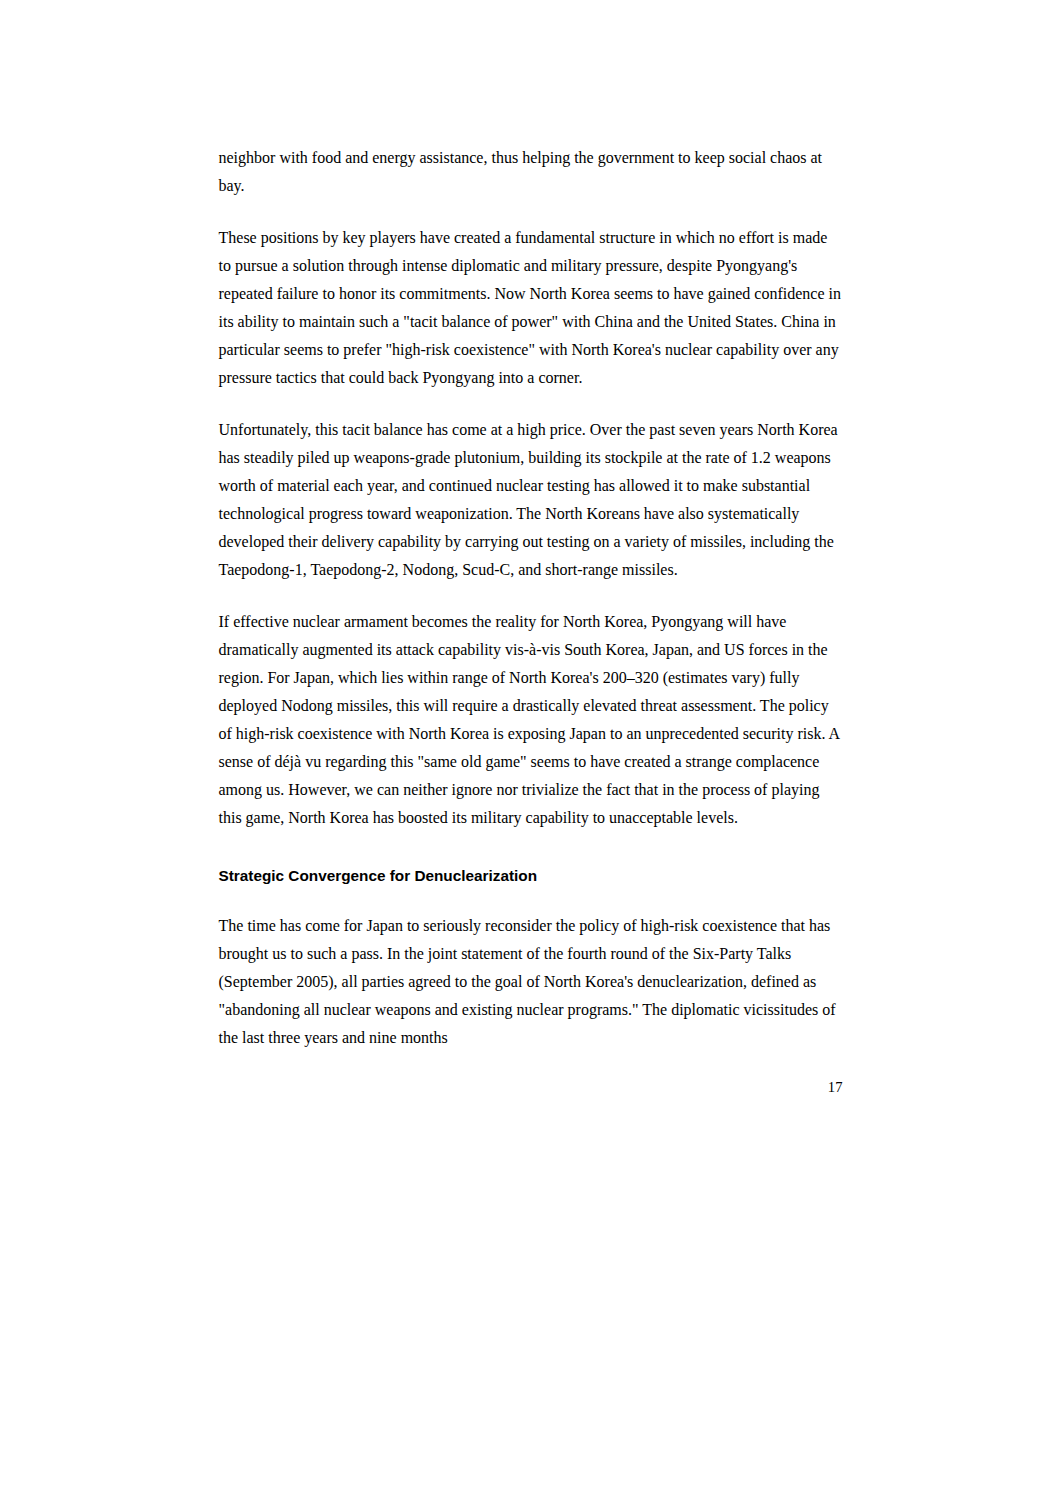neighbor with food and energy assistance, thus helping the government to keep social chaos at bay.
These positions by key players have created a fundamental structure in which no effort is made to pursue a solution through intense diplomatic and military pressure, despite Pyongyang's repeated failure to honor its commitments. Now North Korea seems to have gained confidence in its ability to maintain such a "tacit balance of power" with China and the United States. China in particular seems to prefer "high-risk coexistence" with North Korea's nuclear capability over any pressure tactics that could back Pyongyang into a corner.
Unfortunately, this tacit balance has come at a high price. Over the past seven years North Korea has steadily piled up weapons-grade plutonium, building its stockpile at the rate of 1.2 weapons worth of material each year, and continued nuclear testing has allowed it to make substantial technological progress toward weaponization. The North Koreans have also systematically developed their delivery capability by carrying out testing on a variety of missiles, including the Taepodong-1, Taepodong-2, Nodong, Scud-C, and short-range missiles.
If effective nuclear armament becomes the reality for North Korea, Pyongyang will have dramatically augmented its attack capability vis-à-vis South Korea, Japan, and US forces in the region. For Japan, which lies within range of North Korea's 200–320 (estimates vary) fully deployed Nodong missiles, this will require a drastically elevated threat assessment. The policy of high-risk coexistence with North Korea is exposing Japan to an unprecedented security risk. A sense of déjà vu regarding this "same old game" seems to have created a strange complacence among us. However, we can neither ignore nor trivialize the fact that in the process of playing this game, North Korea has boosted its military capability to unacceptable levels.
Strategic Convergence for Denuclearization
The time has come for Japan to seriously reconsider the policy of high-risk coexistence that has brought us to such a pass. In the joint statement of the fourth round of the Six-Party Talks (September 2005), all parties agreed to the goal of North Korea's denuclearization, defined as "abandoning all nuclear weapons and existing nuclear programs." The diplomatic vicissitudes of the last three years and nine months
17